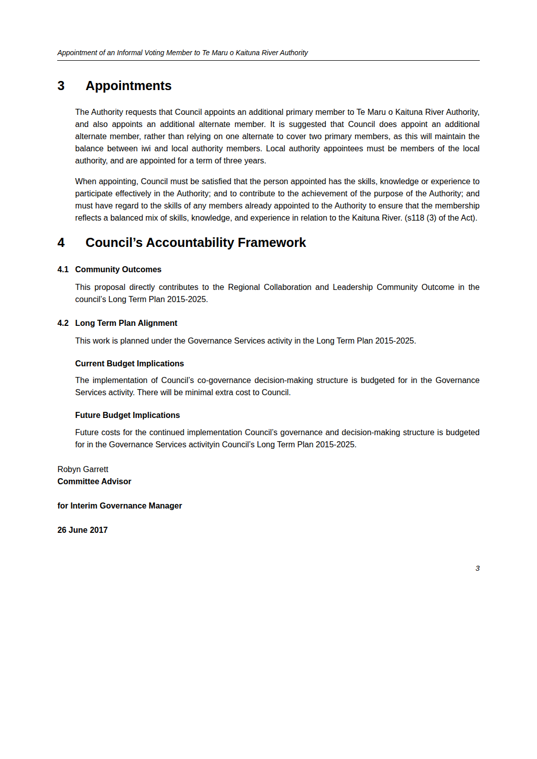Appointment of an Informal Voting Member to Te Maru o Kaituna River Authority
3 Appointments
The Authority requests that Council appoints an additional primary member to Te Maru o Kaituna River Authority, and also appoints an additional alternate member. It is suggested that Council does appoint an additional alternate member, rather than relying on one alternate to cover two primary members, as this will maintain the balance between iwi and local authority members. Local authority appointees must be members of the local authority, and are appointed for a term of three years.
When appointing, Council must be satisfied that the person appointed has the skills, knowledge or experience to participate effectively in the Authority; and to contribute to the achievement of the purpose of the Authority; and must have regard to the skills of any members already appointed to the Authority to ensure that the membership reflects a balanced mix of skills, knowledge, and experience in relation to the Kaituna River. (s118 (3) of the Act).
4 Council’s Accountability Framework
4.1 Community Outcomes
This proposal directly contributes to the Regional Collaboration and Leadership Community Outcome in the council’s Long Term Plan 2015-2025.
4.2 Long Term Plan Alignment
This work is planned under the Governance Services activity in the Long Term Plan 2015-2025.
Current Budget Implications
The implementation of Council’s co-governance decision-making structure is budgeted for in the Governance Services activity. There will be minimal extra cost to Council.
Future Budget Implications
Future costs for the continued implementation Council’s governance and decision-making structure is budgeted for in the Governance Services activityin Council’s Long Term Plan 2015-2025.
Robyn Garrett
Committee Advisor
for Interim Governance Manager
26 June 2017
3